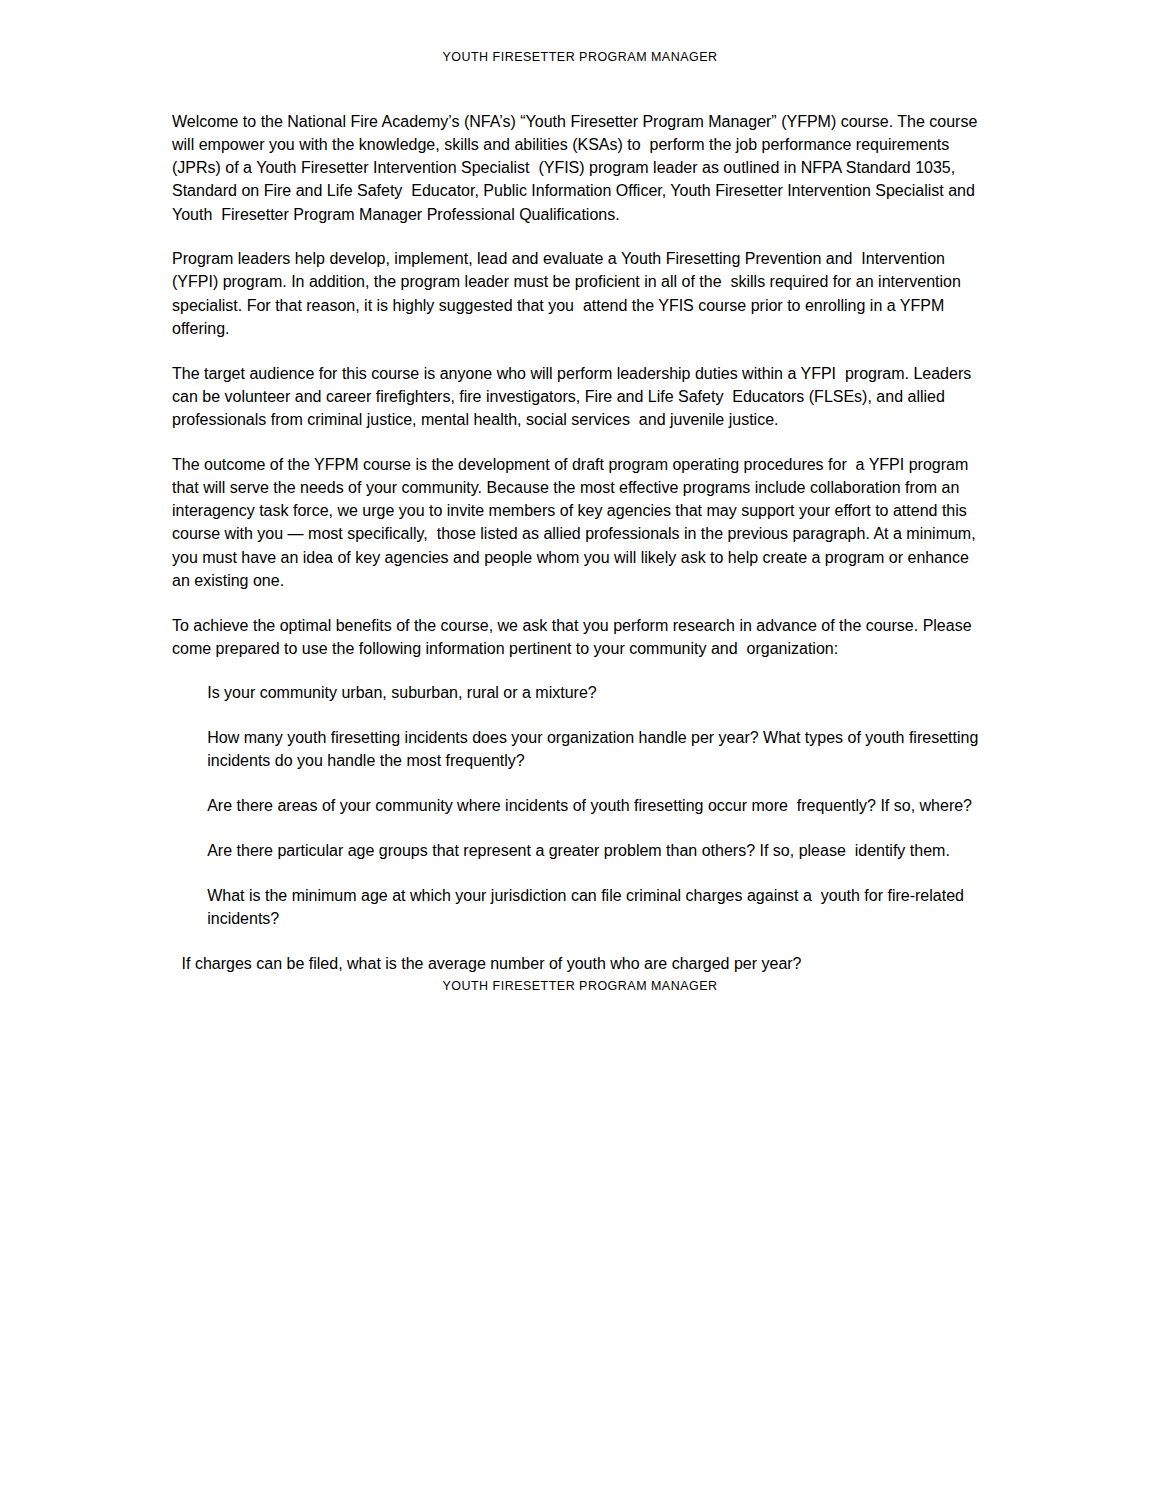YOUTH FIRESETTER PROGRAM MANAGER
Welcome to the National Fire Academy’s (NFA’s) “Youth Firesetter Program Manager” (YFPM) course. The course will empower you with the knowledge, skills and abilities (KSAs) to perform the job performance requirements (JPRs) of a Youth Firesetter Intervention Specialist (YFIS) program leader as outlined in NFPA Standard 1035, Standard on Fire and Life Safety Educator, Public Information Officer, Youth Firesetter Intervention Specialist and Youth Firesetter Program Manager Professional Qualifications.
Program leaders help develop, implement, lead and evaluate a Youth Firesetting Prevention and Intervention (YFPI) program. In addition, the program leader must be proficient in all of the skills required for an intervention specialist. For that reason, it is highly suggested that you attend the YFIS course prior to enrolling in a YFPM offering.
The target audience for this course is anyone who will perform leadership duties within a YFPI program. Leaders can be volunteer and career firefighters, fire investigators, Fire and Life Safety Educators (FLSEs), and allied professionals from criminal justice, mental health, social services and juvenile justice.
The outcome of the YFPM course is the development of draft program operating procedures for a YFPI program that will serve the needs of your community. Because the most effective programs include collaboration from an interagency task force, we urge you to invite members of key agencies that may support your effort to attend this course with you — most specifically, those listed as allied professionals in the previous paragraph. At a minimum, you must have an idea of key agencies and people whom you will likely ask to help create a program or enhance an existing one.
To achieve the optimal benefits of the course, we ask that you perform research in advance of the course. Please come prepared to use the following information pertinent to your community and organization:
Is your community urban, suburban, rural or a mixture?
How many youth firesetting incidents does your organization handle per year? What types of youth firesetting incidents do you handle the most frequently?
Are there areas of your community where incidents of youth firesetting occur more frequently? If so, where?
Are there particular age groups that represent a greater problem than others? If so, please identify them.
What is the minimum age at which your jurisdiction can file criminal charges against a youth for fire-related incidents?
If charges can be filed, what is the average number of youth who are charged per year?
YOUTH FIRESETTER PROGRAM MANAGER